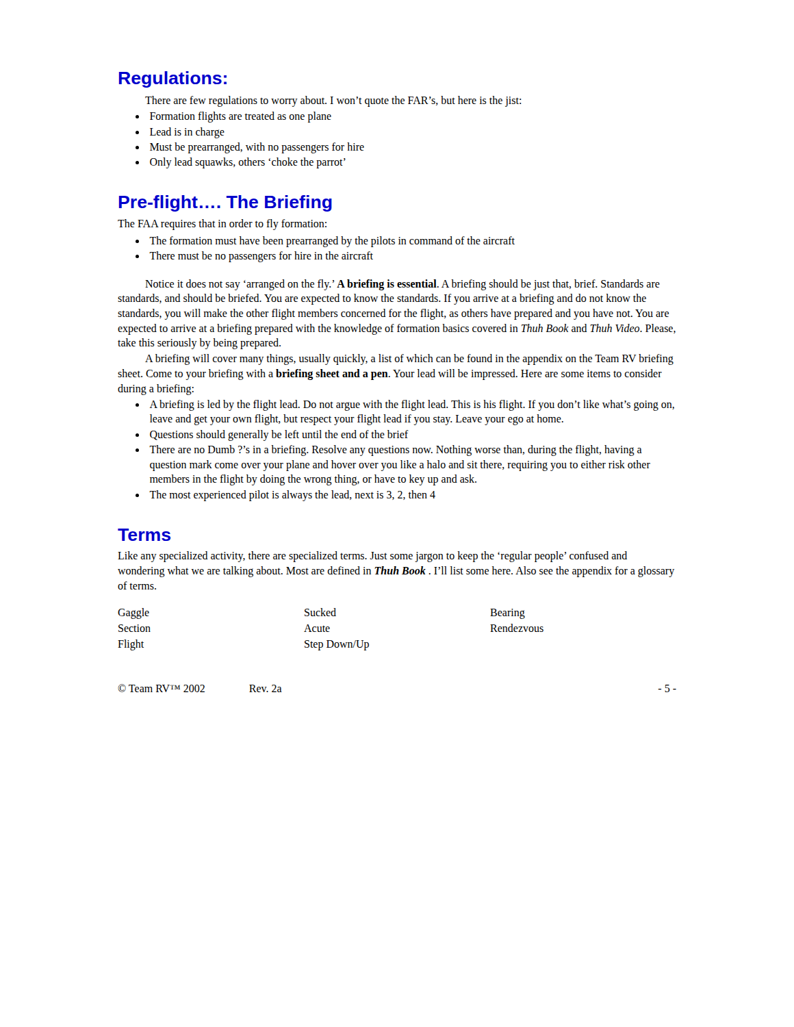Regulations:
There are few regulations to worry about. I won’t quote the FAR’s, but here is the jist:
Formation flights are treated as one plane
Lead is in charge
Must be prearranged, with no passengers for hire
Only lead squawks, others ‘choke the parrot’
Pre-flight…. The Briefing
The FAA requires that in order to fly formation:
The formation must have been prearranged by the pilots in command of the aircraft
There must be no passengers for hire in the aircraft
Notice it does not say ‘arranged on the fly.’ A briefing is essential. A briefing should be just that, brief. Standards are standards, and should be briefed. You are expected to know the standards. If you arrive at a briefing and do not know the standards, you will make the other flight members concerned for the flight, as others have prepared and you have not. You are expected to arrive at a briefing prepared with the knowledge of formation basics covered in Thuh Book and Thuh Video. Please, take this seriously by being prepared.
A briefing will cover many things, usually quickly, a list of which can be found in the appendix on the Team RV briefing sheet. Come to your briefing with a briefing sheet and a pen. Your lead will be impressed. Here are some items to consider during a briefing:
A briefing is led by the flight lead. Do not argue with the flight lead. This is his flight. If you don’t like what’s going on, leave and get your own flight, but respect your flight lead if you stay. Leave your ego at home.
Questions should generally be left until the end of the brief
There are no Dumb ?’s in a briefing. Resolve any questions now. Nothing worse than, during the flight, having a question mark come over your plane and hover over you like a halo and sit there, requiring you to either risk other members in the flight by doing the wrong thing, or have to key up and ask.
The most experienced pilot is always the lead, next is 3, 2, then 4
Terms
Like any specialized activity, there are specialized terms. Just some jargon to keep the ‘regular people’ confused and wondering what we are talking about. Most are defined in Thuh Book . I’ll list some here. Also see the appendix for a glossary of terms.
| Gaggle | Sucked | Bearing |
| Section | Acute | Rendezvous |
| Flight | Step Down/Up | |
© Team RV™ 2002 Rev. 2a - 5 -